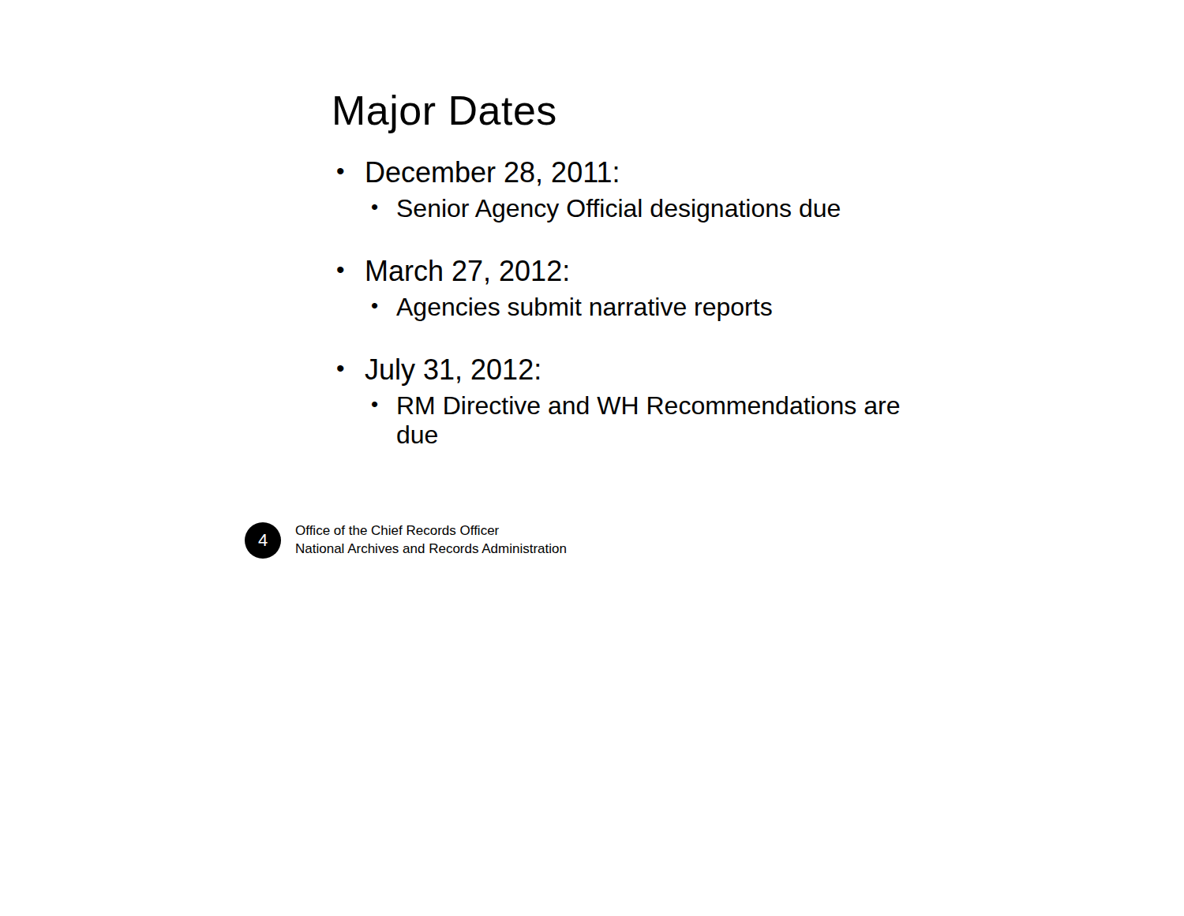Major Dates
December 28, 2011:
Senior Agency Official designations due
March 27, 2012:
Agencies submit narrative reports
July 31, 2012:
RM Directive and WH Recommendations are due
4
Office of the Chief Records Officer
National Archives and Records Administration